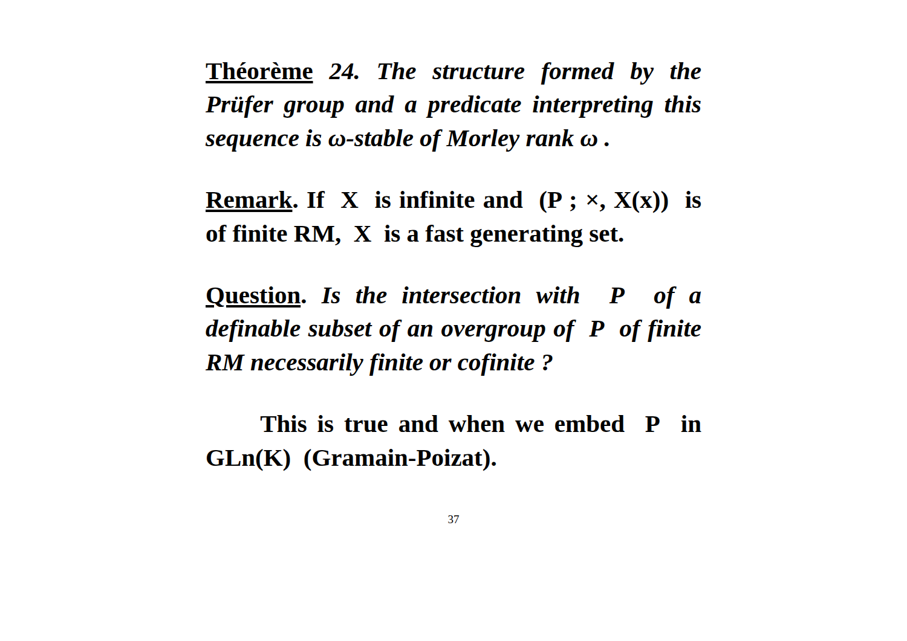Théorème 24. The structure formed by the Prüfer group and a predicate interpreting this sequence is ω-stable of Morley rank ω .
Remark. If X is infinite and (P ; ×, X(x)) is of finite RM, X is a fast generating set.
Question. Is the intersection with P of a definable subset of an overgroup of P of finite RM necessarily finite or cofinite ?
This is true and when we embed P in GLn(K) (Gramain-Poizat).
37